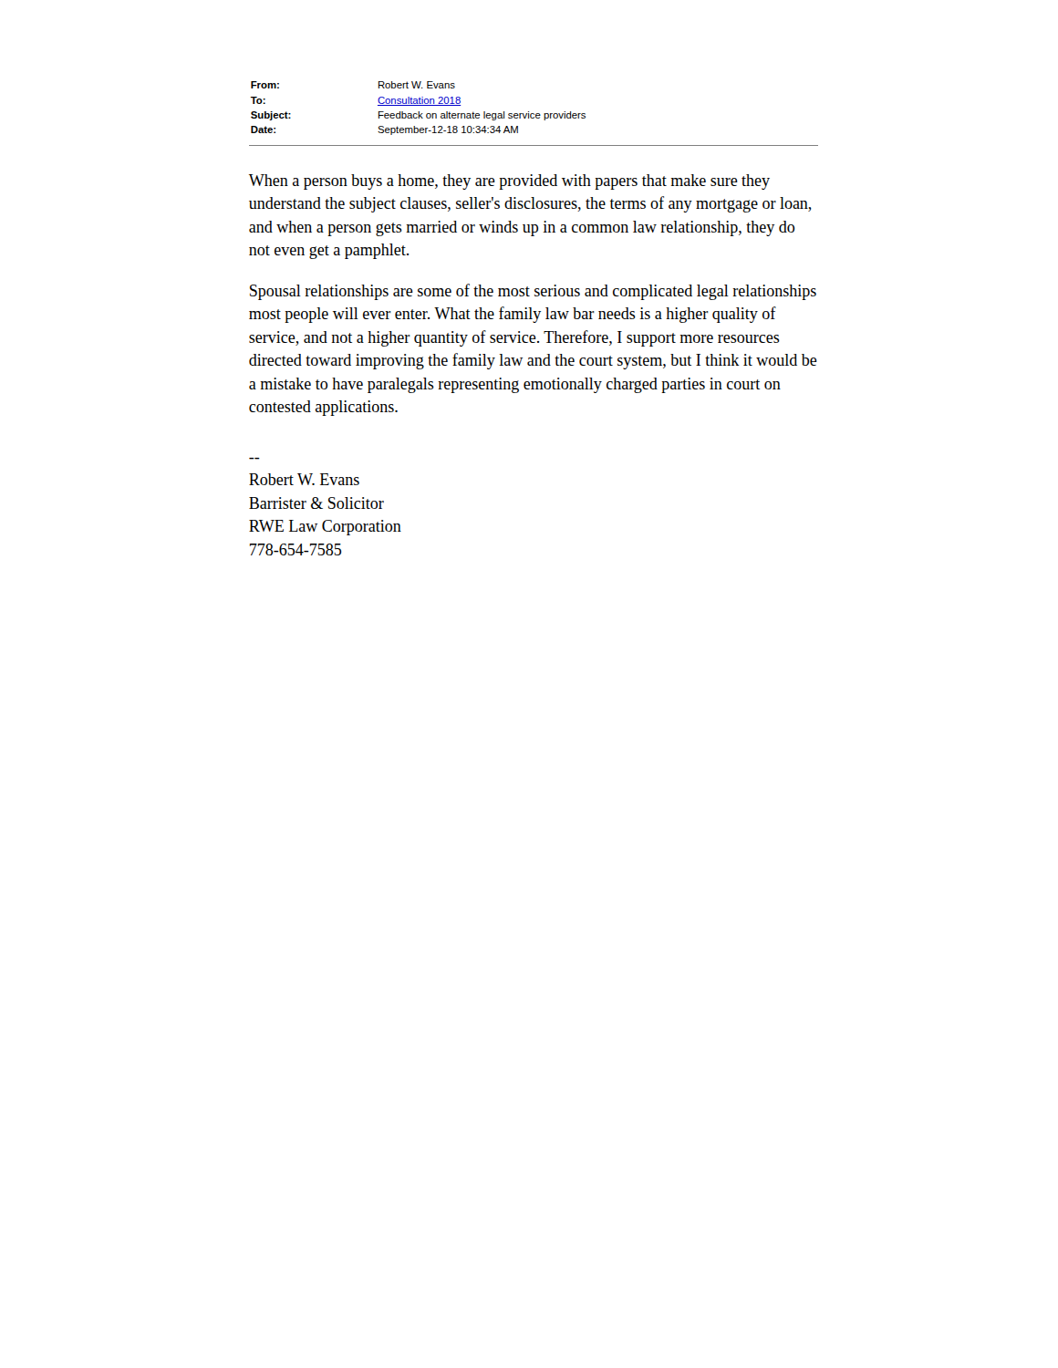| From: | Robert W. Evans |
| To: | Consultation 2018 |
| Subject: | Feedback on alternate legal service providers |
| Date: | September-12-18 10:34:34 AM |
When a person buys a home, they are provided with papers that make sure they understand the subject clauses, seller's disclosures, the terms of any mortgage or loan, and when a person gets married or winds up in a common law relationship, they do not even get a pamphlet.
Spousal relationships are some of the most serious and complicated legal relationships most people will ever enter. What the family law bar needs is a higher quality of service, and not a higher quantity of service. Therefore, I support more resources directed toward improving the family law and the court system, but I think it would be a mistake to have paralegals representing emotionally charged parties in court on contested applications.
--
Robert W. Evans
Barrister & Solicitor
RWE Law Corporation
778-654-7585